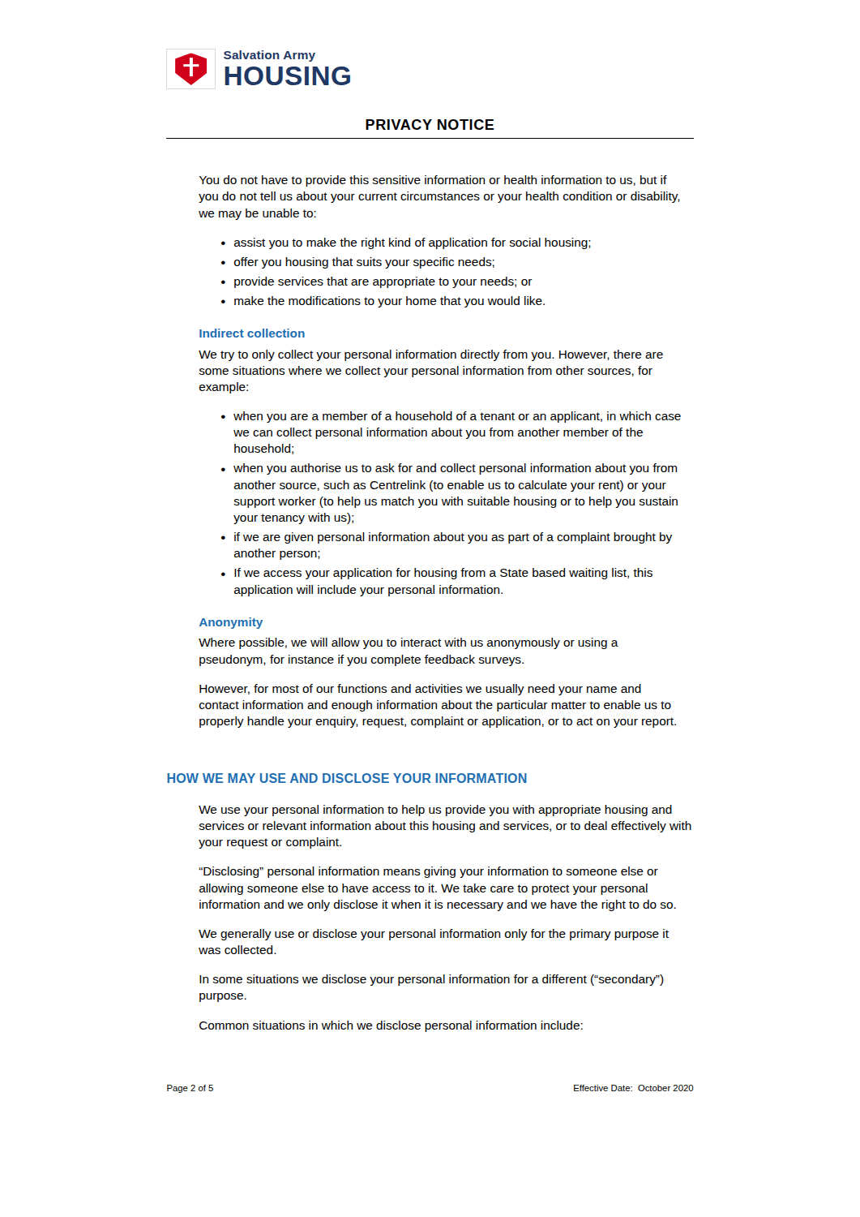Salvation Army HOUSING
PRIVACY NOTICE
You do not have to provide this sensitive information or health information to us, but if you do not tell us about your current circumstances or your health condition or disability, we may be unable to:
assist you to make the right kind of application for social housing;
offer you housing that suits your specific needs;
provide services that are appropriate to your needs; or
make the modifications to your home that you would like.
Indirect collection
We try to only collect your personal information directly from you. However, there are some situations where we collect your personal information from other sources, for example:
when you are a member of a household of a tenant or an applicant, in which case we can collect personal information about you from another member of the household;
when you authorise us to ask for and collect personal information about you from another source, such as Centrelink (to enable us to calculate your rent) or your support worker (to help us match you with suitable housing or to help you sustain your tenancy with us);
if we are given personal information about you as part of a complaint brought by another person;
If we access your application for housing from a State based waiting list, this application will include your personal information.
Anonymity
Where possible, we will allow you to interact with us anonymously or using a pseudonym, for instance if you complete feedback surveys.
However, for most of our functions and activities we usually need your name and contact information and enough information about the particular matter to enable us to properly handle your enquiry, request, complaint or application, or to act on your report.
HOW WE MAY USE AND DISCLOSE YOUR INFORMATION
We use your personal information to help us provide you with appropriate housing and services or relevant information about this housing and services, or to deal effectively with your request or complaint.
“Disclosing” personal information means giving your information to someone else or allowing someone else to have access to it. We take care to protect your personal information and we only disclose it when it is necessary and we have the right to do so.
We generally use or disclose your personal information only for the primary purpose it was collected.
In some situations we disclose your personal information for a different (“secondary”) purpose.
Common situations in which we disclose personal information include:
Page 2 of 5
Effective Date: October 2020